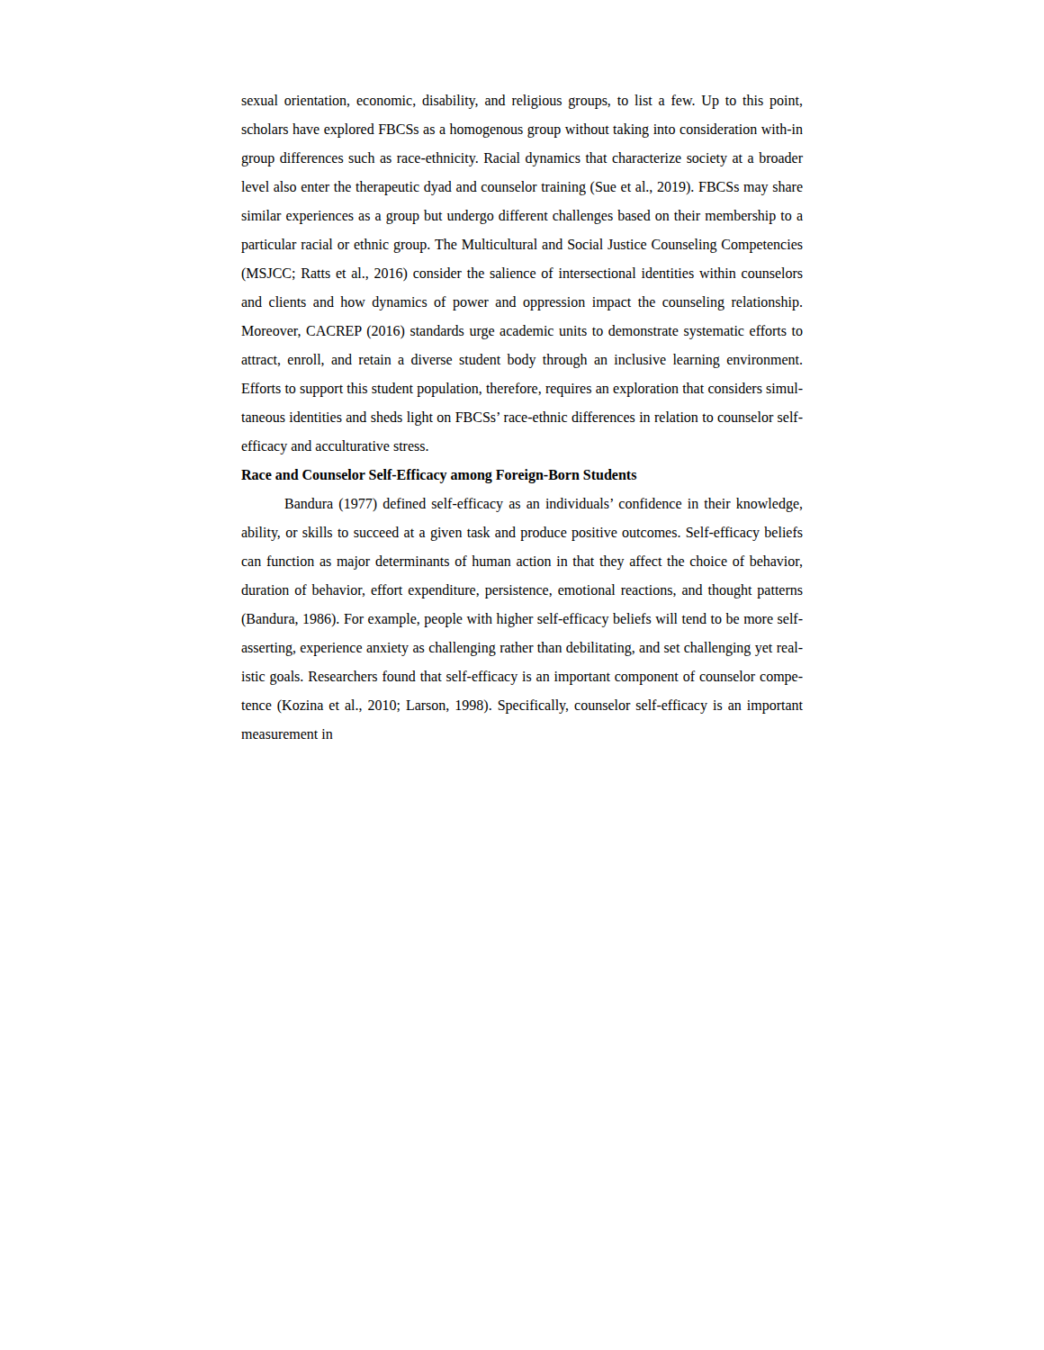sexual orientation, economic, disability, and religious groups, to list a few. Up to this point, scholars have explored FBCSs as a homogenous group without taking into consideration with-in group differences such as race-ethnicity. Racial dynamics that characterize society at a broader level also enter the therapeutic dyad and counselor training (Sue et al., 2019). FBCSs may share similar experiences as a group but undergo different challenges based on their membership to a particular racial or ethnic group. The Multicultural and Social Justice Counseling Competencies (MSJCC; Ratts et al., 2016) consider the salience of intersectional identities within counselors and clients and how dynamics of power and oppression impact the counseling relationship. Moreover, CACREP (2016) standards urge academic units to demonstrate systematic efforts to attract, enroll, and retain a diverse student body through an inclusive learning environment. Efforts to support this student population, therefore, requires an exploration that considers simultaneous identities and sheds light on FBCSs’ race-ethnic differences in relation to counselor self-efficacy and acculturative stress.
Race and Counselor Self-Efficacy among Foreign-Born Students
Bandura (1977) defined self-efficacy as an individuals’ confidence in their knowledge, ability, or skills to succeed at a given task and produce positive outcomes. Self-efficacy beliefs can function as major determinants of human action in that they affect the choice of behavior, duration of behavior, effort expenditure, persistence, emotional reactions, and thought patterns (Bandura, 1986). For example, people with higher self-efficacy beliefs will tend to be more self-asserting, experience anxiety as challenging rather than debilitating, and set challenging yet realistic goals. Researchers found that self-efficacy is an important component of counselor competence (Kozina et al., 2010; Larson, 1998). Specifically, counselor self-efficacy is an important measurement in